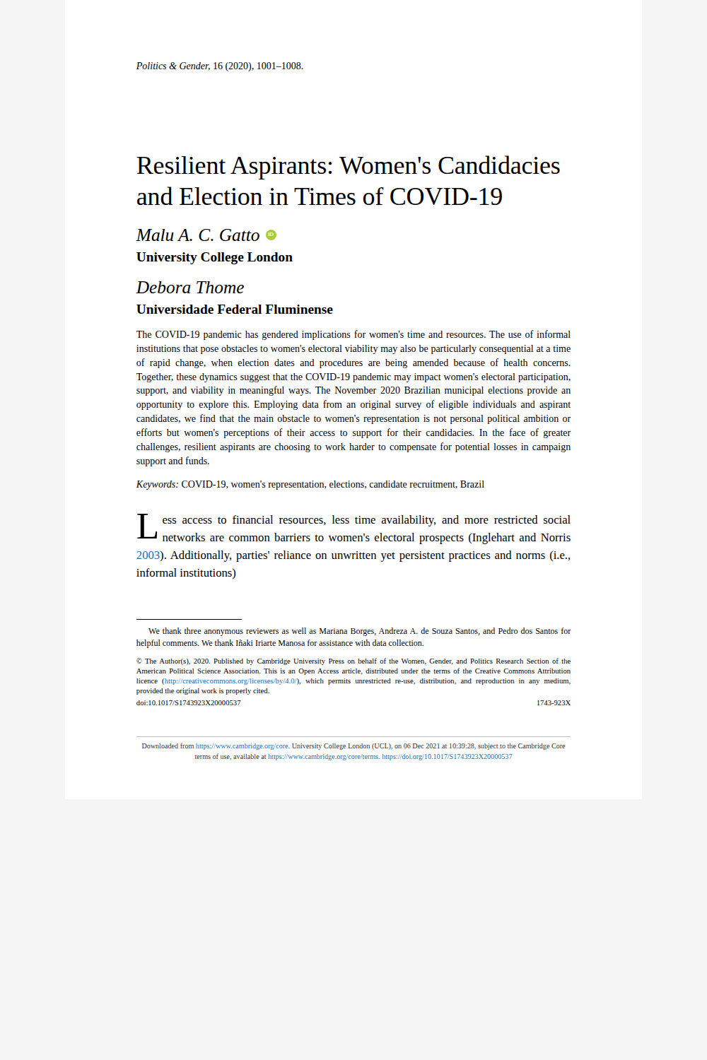Politics & Gender, 16 (2020), 1001–1008.
Resilient Aspirants: Women's Candidacies and Election in Times of COVID-19
Malu A. C. Gatto
University College London
Debora Thome
Universidade Federal Fluminense
The COVID-19 pandemic has gendered implications for women's time and resources. The use of informal institutions that pose obstacles to women's electoral viability may also be particularly consequential at a time of rapid change, when election dates and procedures are being amended because of health concerns. Together, these dynamics suggest that the COVID-19 pandemic may impact women's electoral participation, support, and viability in meaningful ways. The November 2020 Brazilian municipal elections provide an opportunity to explore this. Employing data from an original survey of eligible individuals and aspirant candidates, we find that the main obstacle to women's representation is not personal political ambition or efforts but women's perceptions of their access to support for their candidacies. In the face of greater challenges, resilient aspirants are choosing to work harder to compensate for potential losses in campaign support and funds.
Keywords: COVID-19, women's representation, elections, candidate recruitment, Brazil
Less access to financial resources, less time availability, and more restricted social networks are common barriers to women's electoral prospects (Inglehart and Norris 2003). Additionally, parties' reliance on unwritten yet persistent practices and norms (i.e., informal institutions)
We thank three anonymous reviewers as well as Mariana Borges, Andreza A. de Souza Santos, and Pedro dos Santos for helpful comments. We thank Iñaki Iriarte Manosa for assistance with data collection.
© The Author(s), 2020. Published by Cambridge University Press on behalf of the Women, Gender, and Politics Research Section of the American Political Science Association. This is an Open Access article, distributed under the terms of the Creative Commons Attribution licence (http://creativecommons.org/licenses/by/4.0/), which permits unrestricted re-use, distribution, and reproduction in any medium, provided the original work is properly cited.
doi:10.1017/S1743923X200005371743-923X
Downloaded from https://www.cambridge.org/core. University College London (UCL), on 06 Dec 2021 at 10:39:28, subject to the Cambridge Core terms of use, available at https://www.cambridge.org/core/terms. https://doi.org/10.1017/S1743923X20000537